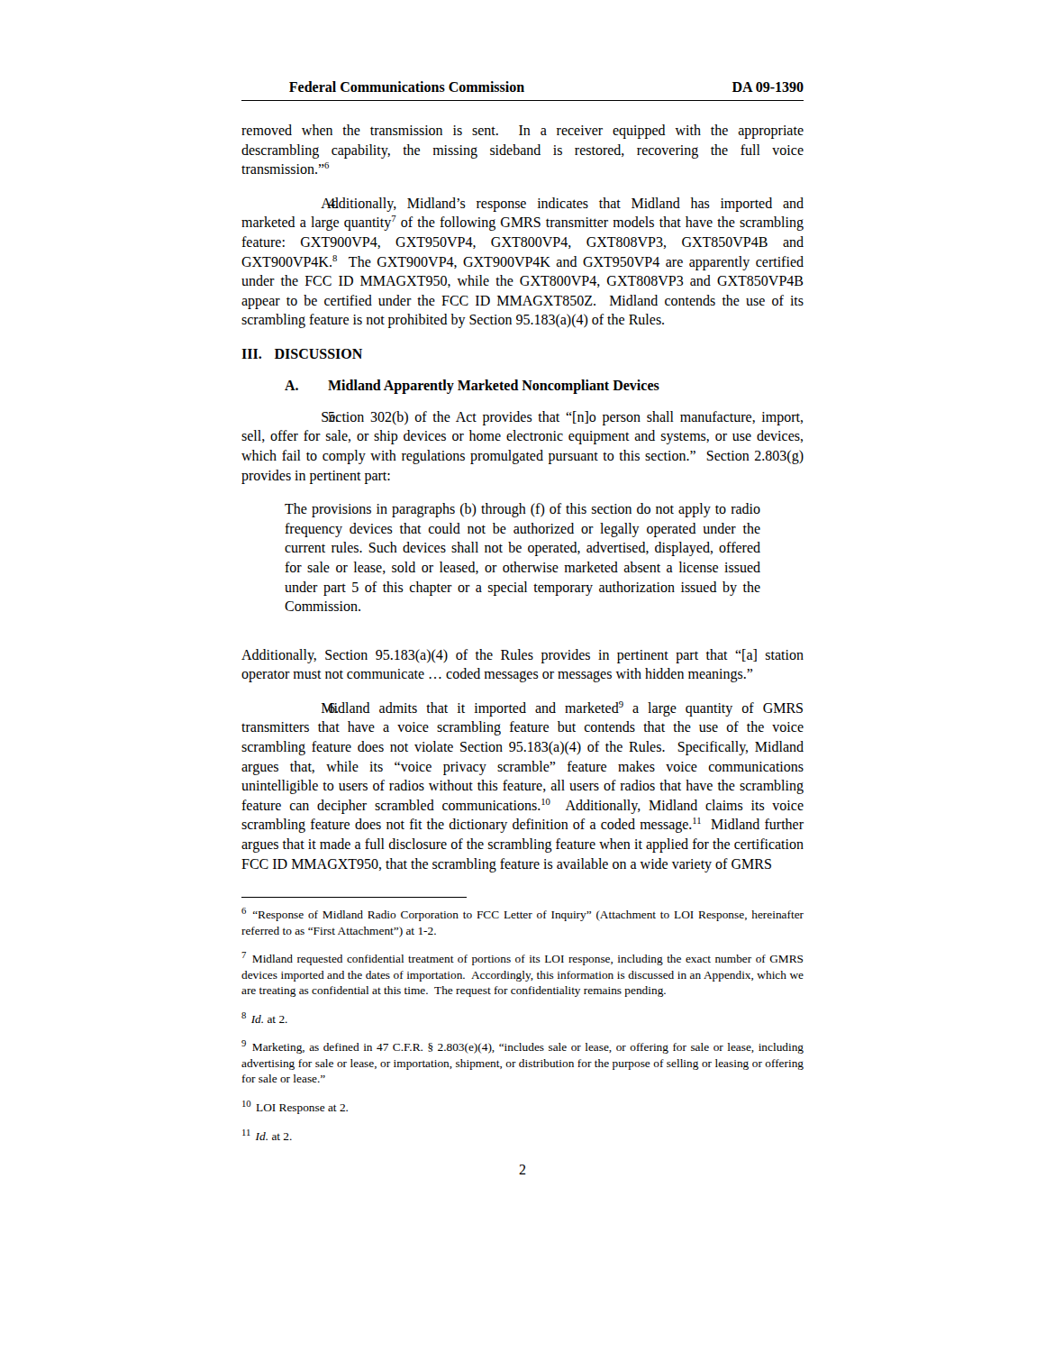Federal Communications Commission DA 09-1390
removed when the transmission is sent. In a receiver equipped with the appropriate descrambling capability, the missing sideband is restored, recovering the full voice transmission.”6
4. Additionally, Midland’s response indicates that Midland has imported and marketed a large quantity7 of the following GMRS transmitter models that have the scrambling feature: GXT900VP4, GXT950VP4, GXT800VP4, GXT808VP3, GXT850VP4B and GXT900VP4K.8 The GXT900VP4, GXT900VP4K and GXT950VP4 are apparently certified under the FCC ID MMAGXT950, while the GXT800VP4, GXT808VP3 and GXT850VP4B appear to be certified under the FCC ID MMAGXT850Z. Midland contends the use of its scrambling feature is not prohibited by Section 95.183(a)(4) of the Rules.
III. DISCUSSION
A. Midland Apparently Marketed Noncompliant Devices
5. Section 302(b) of the Act provides that “[n]o person shall manufacture, import, sell, offer for sale, or ship devices or home electronic equipment and systems, or use devices, which fail to comply with regulations promulgated pursuant to this section.” Section 2.803(g) provides in pertinent part:
The provisions in paragraphs (b) through (f) of this section do not apply to radio frequency devices that could not be authorized or legally operated under the current rules. Such devices shall not be operated, advertised, displayed, offered for sale or lease, sold or leased, or otherwise marketed absent a license issued under part 5 of this chapter or a special temporary authorization issued by the Commission.
Additionally, Section 95.183(a)(4) of the Rules provides in pertinent part that “[a] station operator must not communicate … coded messages or messages with hidden meanings.”
6. Midland admits that it imported and marketed9 a large quantity of GMRS transmitters that have a voice scrambling feature but contends that the use of the voice scrambling feature does not violate Section 95.183(a)(4) of the Rules. Specifically, Midland argues that, while its “voice privacy scramble” feature makes voice communications unintelligible to users of radios without this feature, all users of radios that have the scrambling feature can decipher scrambled communications.10 Additionally, Midland claims its voice scrambling feature does not fit the dictionary definition of a coded message.11 Midland further argues that it made a full disclosure of the scrambling feature when it applied for the certification FCC ID MMAGXT950, that the scrambling feature is available on a wide variety of GMRS
6 “Response of Midland Radio Corporation to FCC Letter of Inquiry” (Attachment to LOI Response, hereinafter referred to as “First Attachment”) at 1-2.
7 Midland requested confidential treatment of portions of its LOI response, including the exact number of GMRS devices imported and the dates of importation. Accordingly, this information is discussed in an Appendix, which we are treating as confidential at this time. The request for confidentiality remains pending.
8 Id. at 2.
9 Marketing, as defined in 47 C.F.R. § 2.803(e)(4), “includes sale or lease, or offering for sale or lease, including advertising for sale or lease, or importation, shipment, or distribution for the purpose of selling or leasing or offering for sale or lease.”
10 LOI Response at 2.
11 Id. at 2.
2